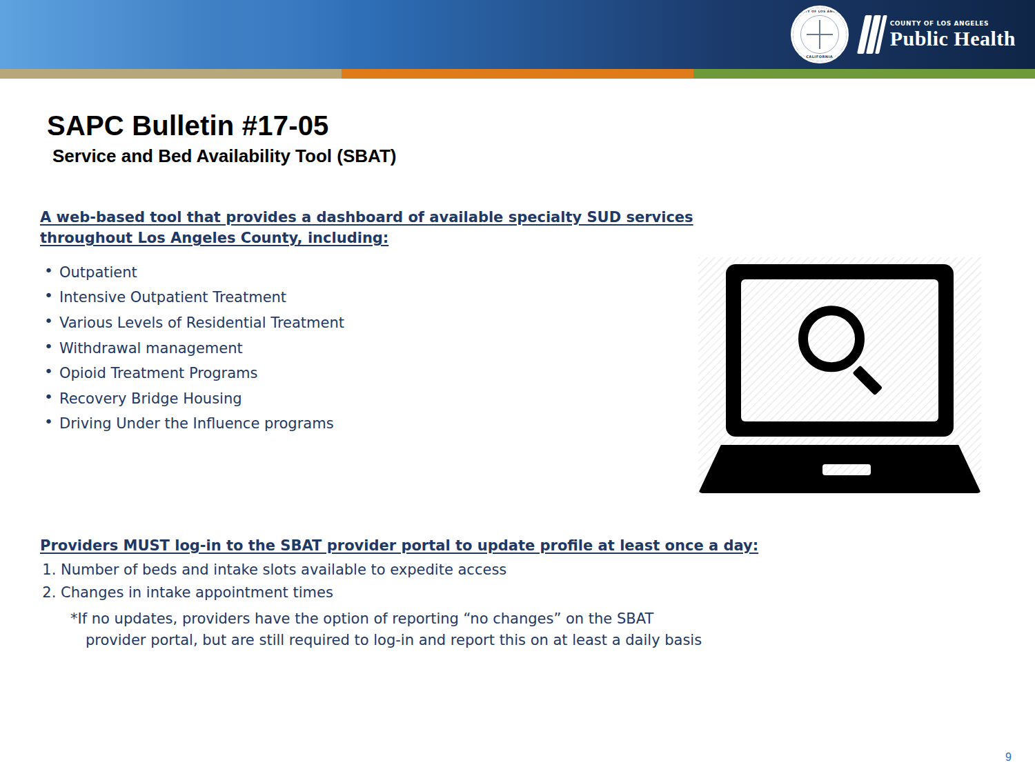COUNTY OF LOS ANGELES
CALIFORNIA
County of Los Angeles
Public Health
SAPC Bulletin #17-05
Service and Bed Availability Tool (SBAT)
A web-based tool that provides a dashboard of available specialty SUD services throughout Los Angeles County, including:
Outpatient
Intensive Outpatient Treatment
Various Levels of Residential Treatment
Withdrawal management
Opioid Treatment Programs
Recovery Bridge Housing
Driving Under the Influence programs
Providers MUST log-in to the SBAT provider portal to update profile at least once a day:
Number of beds and intake slots available to expedite access
Changes in intake appointment times
*If no updates, providers have the option of reporting “no changes” on the SBAT provider portal, but are still required to log-in and report this on at least a daily basis
9